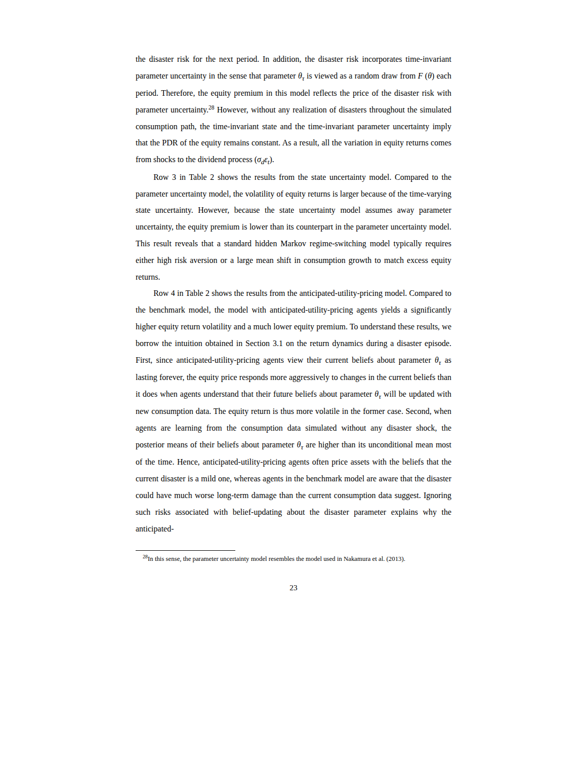the disaster risk for the next period. In addition, the disaster risk incorporates time-invariant parameter uncertainty in the sense that parameter θτ is viewed as a random draw from F (θ) each period. Therefore, the equity premium in this model reflects the price of the disaster risk with parameter uncertainty.28 However, without any realization of disasters throughout the simulated consumption path, the time-invariant state and the time-invariant parameter uncertainty imply that the PDR of the equity remains constant. As a result, all the variation in equity returns comes from shocks to the dividend process (σdεt).
Row 3 in Table 2 shows the results from the state uncertainty model. Compared to the parameter uncertainty model, the volatility of equity returns is larger because of the time-varying state uncertainty. However, because the state uncertainty model assumes away parameter uncertainty, the equity premium is lower than its counterpart in the parameter uncertainty model. This result reveals that a standard hidden Markov regime-switching model typically requires either high risk aversion or a large mean shift in consumption growth to match excess equity returns.
Row 4 in Table 2 shows the results from the anticipated-utility-pricing model. Compared to the benchmark model, the model with anticipated-utility-pricing agents yields a significantly higher equity return volatility and a much lower equity premium. To understand these results, we borrow the intuition obtained in Section 3.1 on the return dynamics during a disaster episode. First, since anticipated-utility-pricing agents view their current beliefs about parameter θτ as lasting forever, the equity price responds more aggressively to changes in the current beliefs than it does when agents understand that their future beliefs about parameter θτ will be updated with new consumption data. The equity return is thus more volatile in the former case. Second, when agents are learning from the consumption data simulated without any disaster shock, the posterior means of their beliefs about parameter θτ are higher than its unconditional mean most of the time. Hence, anticipated-utility-pricing agents often price assets with the beliefs that the current disaster is a mild one, whereas agents in the benchmark model are aware that the disaster could have much worse long-term damage than the current consumption data suggest. Ignoring such risks associated with belief-updating about the disaster parameter explains why the anticipated-
28In this sense, the parameter uncertainty model resembles the model used in Nakamura et al. (2013).
23